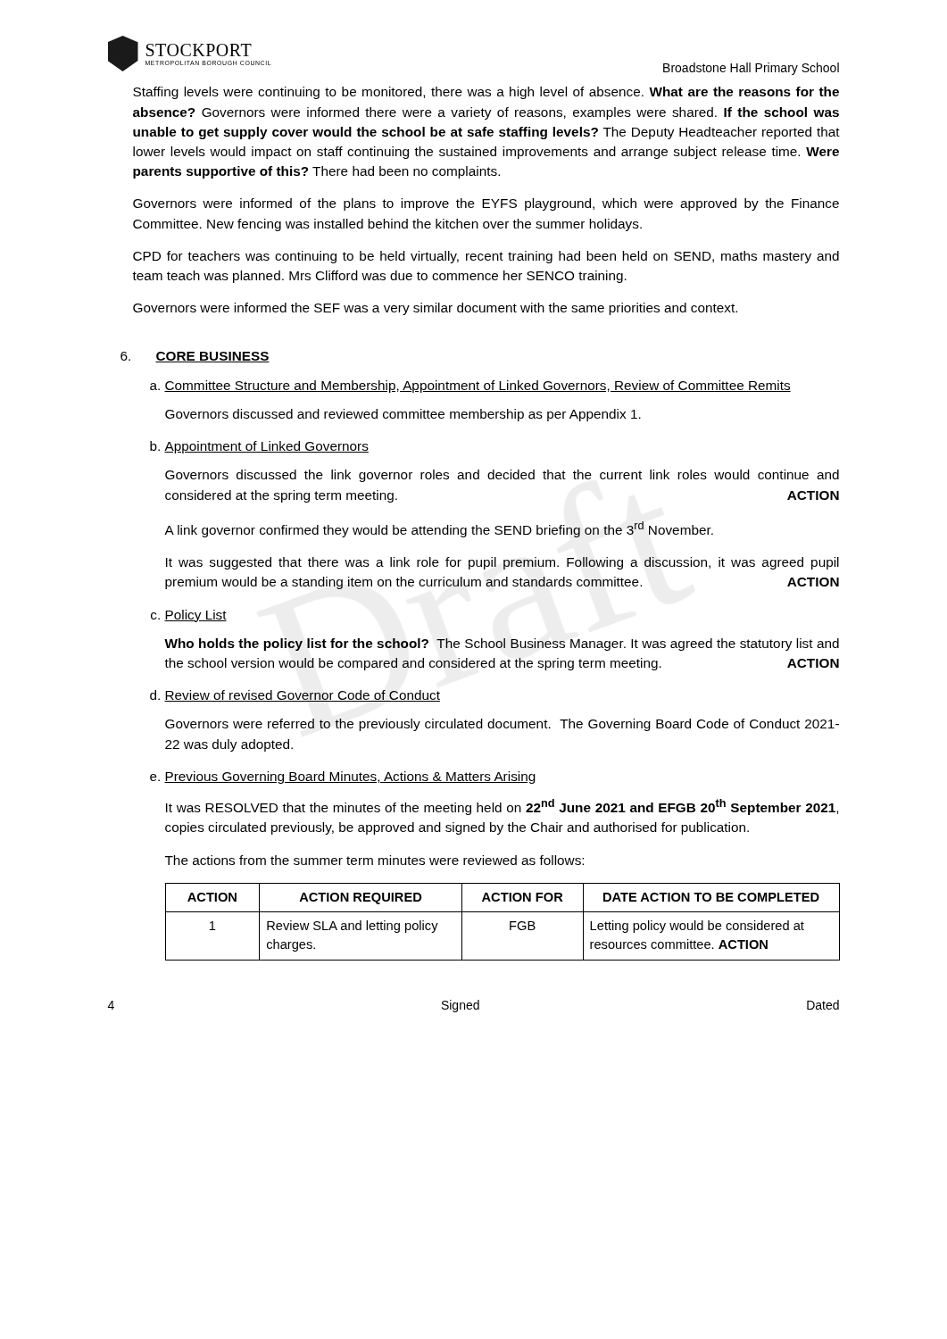Draft
STOCKPORT
Metropolitan Borough Council
Broadstone Hall Primary School
Staffing levels were continuing to be monitored, there was a high level of absence. What are the reasons for the absence? Governors were informed there were a variety of reasons, examples were shared. If the school was unable to get supply cover would the school be at safe staffing levels? The Deputy Headteacher reported that lower levels would impact on staff continuing the sustained improvements and arrange subject release time. Were parents supportive of this? There had been no complaints.
Governors were informed of the plans to improve the EYFS playground, which were approved by the Finance Committee. New fencing was installed behind the kitchen over the summer holidays.
CPD for teachers was continuing to be held virtually, recent training had been held on SEND, maths mastery and team teach was planned. Mrs Clifford was due to commence her SENCO training.
Governors were informed the SEF was a very similar document with the same priorities and context.
6.
CORE BUSINESS
Committee Structure and Membership, Appointment of Linked Governors, Review of Committee Remits
Governors discussed and reviewed committee membership as per Appendix 1.
Appointment of Linked Governors
Governors discussed the link governor roles and decided that the current link roles would continue and considered at the spring term meeting. ACTION
A link governor confirmed they would be attending the SEND briefing on the 3rd November.
It was suggested that there was a link role for pupil premium. Following a discussion, it was agreed pupil premium would be a standing item on the curriculum and standards committee. ACTION
Policy List
Who holds the policy list for the school? The School Business Manager. It was agreed the statutory list and the school version would be compared and considered at the spring term meeting. ACTION
Review of revised Governor Code of Conduct
Governors were referred to the previously circulated document. The Governing Board Code of Conduct 2021-22 was duly adopted.
Previous Governing Board Minutes, Actions & Matters Arising
It was RESOLVED that the minutes of the meeting held on 22nd June 2021 and EFGB 20th September 2021, copies circulated previously, be approved and signed by the Chair and authorised for publication.
The actions from the summer term minutes were reviewed as follows:
| ACTION | ACTION REQUIRED | ACTION FOR | DATE ACTION TO BE COMPLETED |
| --- | --- | --- | --- |
| 1 | Review SLA and letting policy charges. | FGB | Letting policy would be considered at resources committee. ACTION |
4
Signed
Dated